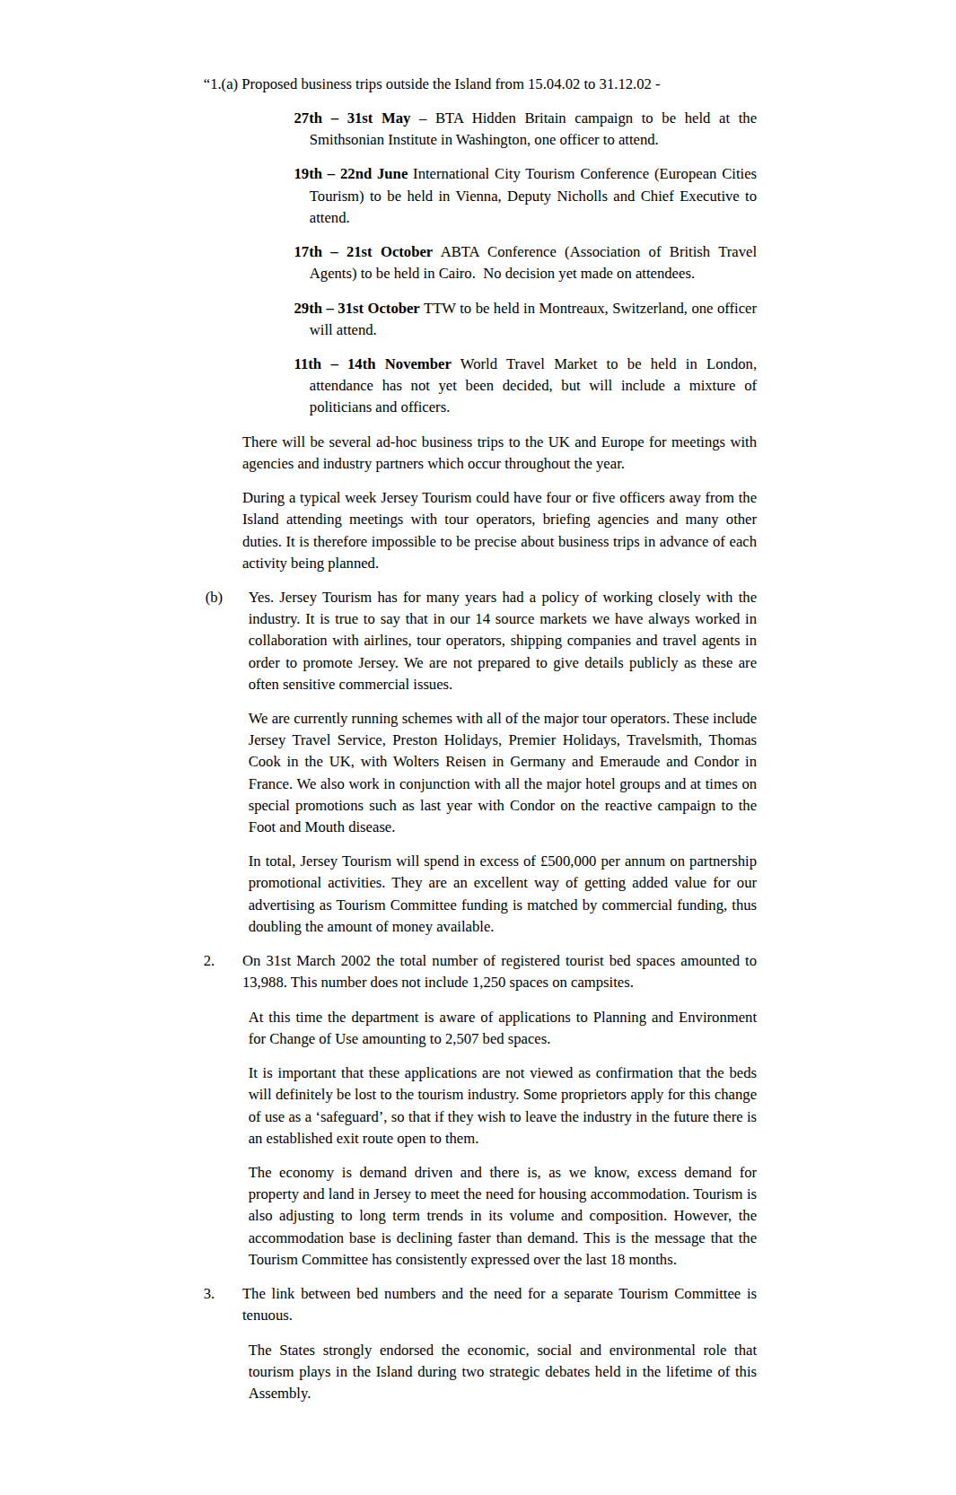“1.(a) Proposed business trips outside the Island from 15.04.02 to 31.12.02 -
27th – 31st May – BTA Hidden Britain campaign to be held at the Smithsonian Institute in Washington, one officer to attend.
19th – 22nd June International City Tourism Conference (European Cities Tourism) to be held in Vienna, Deputy Nicholls and Chief Executive to attend.
17th – 21st October ABTA Conference (Association of British Travel Agents) to be held in Cairo. No decision yet made on attendees.
29th – 31st October TTW to be held in Montreaux, Switzerland, one officer will attend.
11th – 14th November World Travel Market to be held in London, attendance has not yet been decided, but will include a mixture of politicians and officers.
There will be several ad-hoc business trips to the UK and Europe for meetings with agencies and industry partners which occur throughout the year.
During a typical week Jersey Tourism could have four or five officers away from the Island attending meetings with tour operators, briefing agencies and many other duties. It is therefore impossible to be precise about business trips in advance of each activity being planned.
(b) Yes. Jersey Tourism has for many years had a policy of working closely with the industry. It is true to say that in our 14 source markets we have always worked in collaboration with airlines, tour operators, shipping companies and travel agents in order to promote Jersey. We are not prepared to give details publicly as these are often sensitive commercial issues.
We are currently running schemes with all of the major tour operators. These include Jersey Travel Service, Preston Holidays, Premier Holidays, Travelsmith, Thomas Cook in the UK, with Wolters Reisen in Germany and Emeraude and Condor in France. We also work in conjunction with all the major hotel groups and at times on special promotions such as last year with Condor on the reactive campaign to the Foot and Mouth disease.
In total, Jersey Tourism will spend in excess of £500,000 per annum on partnership promotional activities. They are an excellent way of getting added value for our advertising as Tourism Committee funding is matched by commercial funding, thus doubling the amount of money available.
2. On 31st March 2002 the total number of registered tourist bed spaces amounted to 13,988. This number does not include 1,250 spaces on campsites.
At this time the department is aware of applications to Planning and Environment for Change of Use amounting to 2,507 bed spaces.
It is important that these applications are not viewed as confirmation that the beds will definitely be lost to the tourism industry. Some proprietors apply for this change of use as a ‘safeguard’, so that if they wish to leave the industry in the future there is an established exit route open to them.
The economy is demand driven and there is, as we know, excess demand for property and land in Jersey to meet the need for housing accommodation. Tourism is also adjusting to long term trends in its volume and composition. However, the accommodation base is declining faster than demand. This is the message that the Tourism Committee has consistently expressed over the last 18 months.
3. The link between bed numbers and the need for a separate Tourism Committee is tenuous.
The States strongly endorsed the economic, social and environmental role that tourism plays in the Island during two strategic debates held in the lifetime of this Assembly.